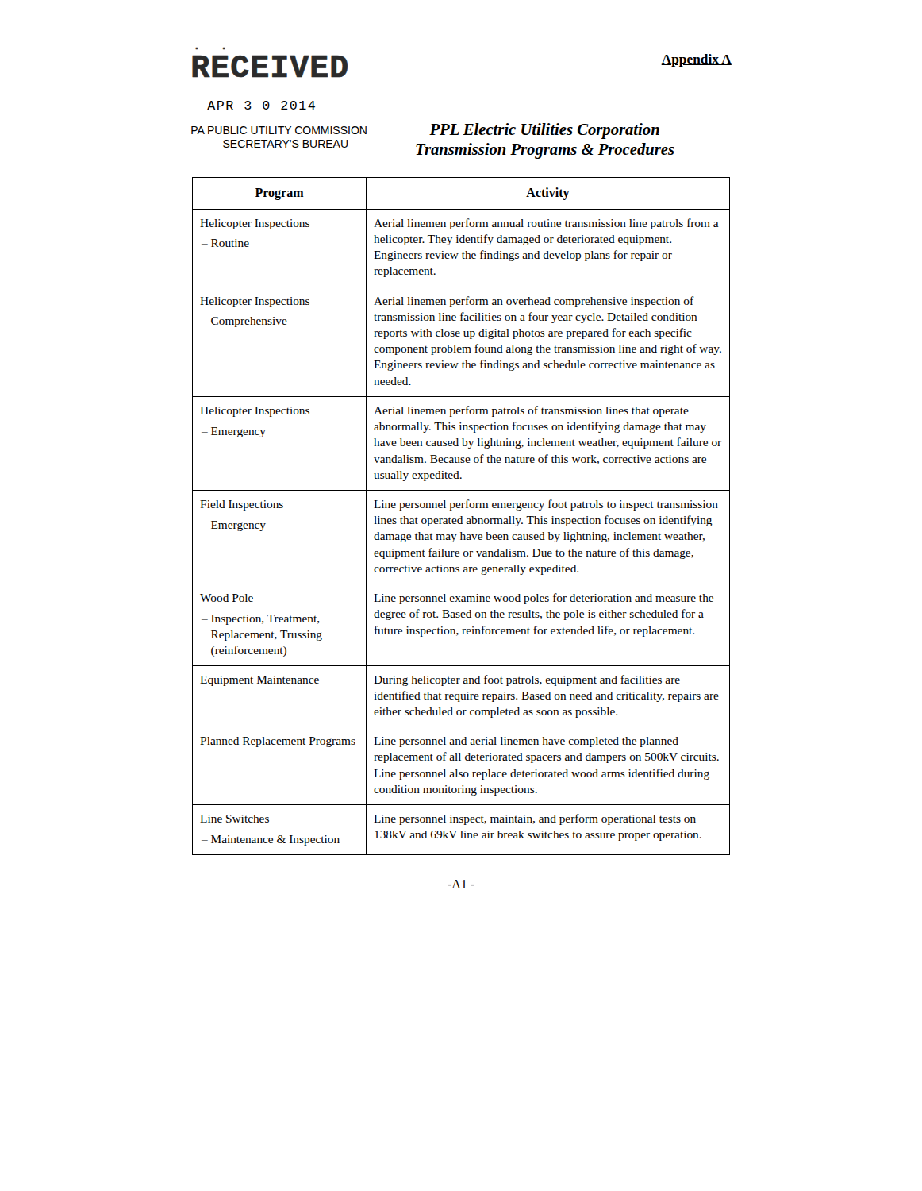Appendix A
. . RECEIVED
APR 3 0 2014
PA PUBLIC UTILITY COMMISSION SECRETARY'S BUREAU
PPL Electric Utilities Corporation
Transmission Programs & Procedures
| Program | Activity |
| --- | --- |
| Helicopter Inspections – Routine | Aerial linemen perform annual routine transmission line patrols from a helicopter. They identify damaged or deteriorated equipment. Engineers review the findings and develop plans for repair or replacement. |
| Helicopter Inspections – Comprehensive | Aerial linemen perform an overhead comprehensive inspection of transmission line facilities on a four year cycle. Detailed condition reports with close up digital photos are prepared for each specific component problem found along the transmission line and right of way. Engineers review the findings and schedule corrective maintenance as needed. |
| Helicopter Inspections – Emergency | Aerial linemen perform patrols of transmission lines that operate abnormally. This inspection focuses on identifying damage that may have been caused by lightning, inclement weather, equipment failure or vandalism. Because of the nature of this work, corrective actions are usually expedited. |
| Field Inspections – Emergency | Line personnel perform emergency foot patrols to inspect transmission lines that operated abnormally. This inspection focuses on identifying damage that may have been caused by lightning, inclement weather, equipment failure or vandalism. Due to the nature of this damage, corrective actions are generally expedited. |
| Wood Pole – Inspection, Treatment, Replacement, Trussing (reinforcement) | Line personnel examine wood poles for deterioration and measure the degree of rot. Based on the results, the pole is either scheduled for a future inspection, reinforcement for extended life, or replacement. |
| Equipment Maintenance | During helicopter and foot patrols, equipment and facilities are identified that require repairs. Based on need and criticality, repairs are either scheduled or completed as soon as possible. |
| Planned Replacement Programs | Line personnel and aerial linemen have completed the planned replacement of all deteriorated spacers and dampers on 500kV circuits. Line personnel also replace deteriorated wood arms identified during condition monitoring inspections. |
| Line Switches – Maintenance & Inspection | Line personnel inspect, maintain, and perform operational tests on 138kV and 69kV line air break switches to assure proper operation. |
-A1 -